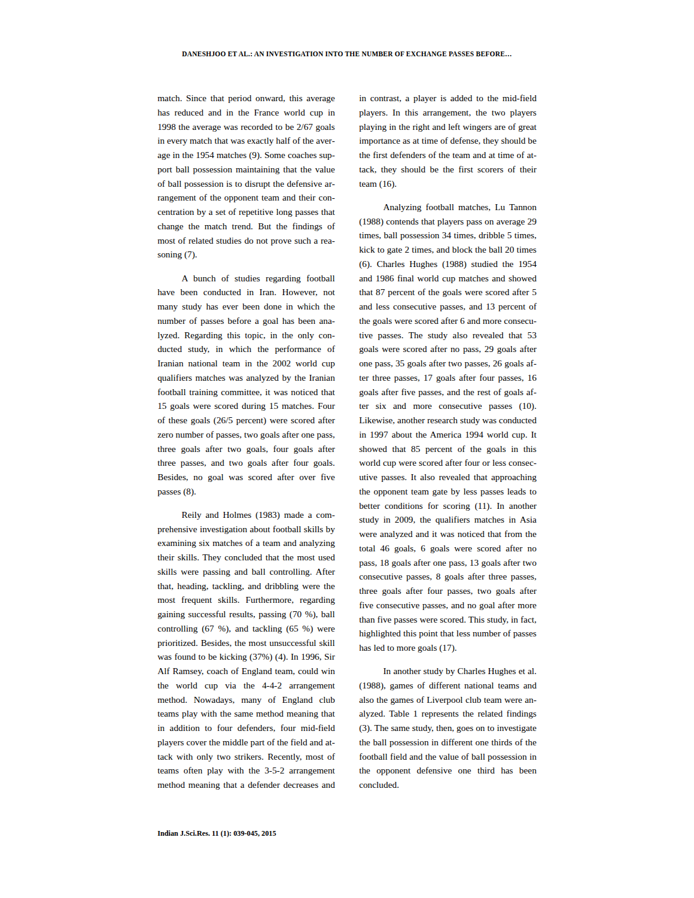Daneshjoo et al.: An Investigation into the Number of Exchange Passes Before…
match. Since that period onward, this average has reduced and in the France world cup in 1998 the average was recorded to be 2/67 goals in every match that was exactly half of the average in the 1954 matches (9). Some coaches support ball possession maintaining that the value of ball possession is to disrupt the defensive arrangement of the opponent team and their concentration by a set of repetitive long passes that change the match trend. But the findings of most of related studies do not prove such a reasoning (7).
A bunch of studies regarding football have been conducted in Iran. However, not many study has ever been done in which the number of passes before a goal has been analyzed. Regarding this topic, in the only conducted study, in which the performance of Iranian national team in the 2002 world cup qualifiers matches was analyzed by the Iranian football training committee, it was noticed that 15 goals were scored during 15 matches. Four of these goals (26/5 percent) were scored after zero number of passes, two goals after one pass, three goals after two goals, four goals after three passes, and two goals after four goals. Besides, no goal was scored after over five passes (8).
Reily and Holmes (1983) made a comprehensive investigation about football skills by examining six matches of a team and analyzing their skills. They concluded that the most used skills were passing and ball controlling. After that, heading, tackling, and dribbling were the most frequent skills. Furthermore, regarding gaining successful results, passing (70 %), ball controlling (67 %), and tackling (65 %) were prioritized. Besides, the most unsuccessful skill was found to be kicking (37%) (4). In 1996, Sir Alf Ramsey, coach of England team, could win the world cup via the 4-4-2 arrangement method. Nowadays, many of England club teams play with the same method meaning that in addition to four defenders, four mid-field players cover the middle part of the field and attack with only two strikers. Recently, most of teams often play with the 3-5-2 arrangement method meaning that a defender decreases and in contrast, a player is added to the mid-field players. In this arrangement, the two players playing in the right and left wingers are of great importance as at time of defense, they should be the first defenders of the team and at time of attack, they should be the first scorers of their team (16).
Analyzing football matches, Lu Tannon (1988) contends that players pass on average 29 times, ball possession 34 times, dribble 5 times, kick to gate 2 times, and block the ball 20 times (6). Charles Hughes (1988) studied the 1954 and 1986 final world cup matches and showed that 87 percent of the goals were scored after 5 and less consecutive passes, and 13 percent of the goals were scored after 6 and more consecutive passes. The study also revealed that 53 goals were scored after no pass, 29 goals after one pass, 35 goals after two passes, 26 goals after three passes, 17 goals after four passes, 16 goals after five passes, and the rest of goals after six and more consecutive passes (10). Likewise, another research study was conducted in 1997 about the America 1994 world cup. It showed that 85 percent of the goals in this world cup were scored after four or less consecutive passes. It also revealed that approaching the opponent team gate by less passes leads to better conditions for scoring (11). In another study in 2009, the qualifiers matches in Asia were analyzed and it was noticed that from the total 46 goals, 6 goals were scored after no pass, 18 goals after one pass, 13 goals after two consecutive passes, 8 goals after three passes, three goals after four passes, two goals after five consecutive passes, and no goal after more than five passes were scored. This study, in fact, highlighted this point that less number of passes has led to more goals (17).
In another study by Charles Hughes et al. (1988), games of different national teams and also the games of Liverpool club team were analyzed. Table 1 represents the related findings (3). The same study, then, goes on to investigate the ball possession in different one thirds of the football field and the value of ball possession in the opponent defensive one third has been concluded.
Indian J.Sci.Res. 11 (1): 039-045, 2015